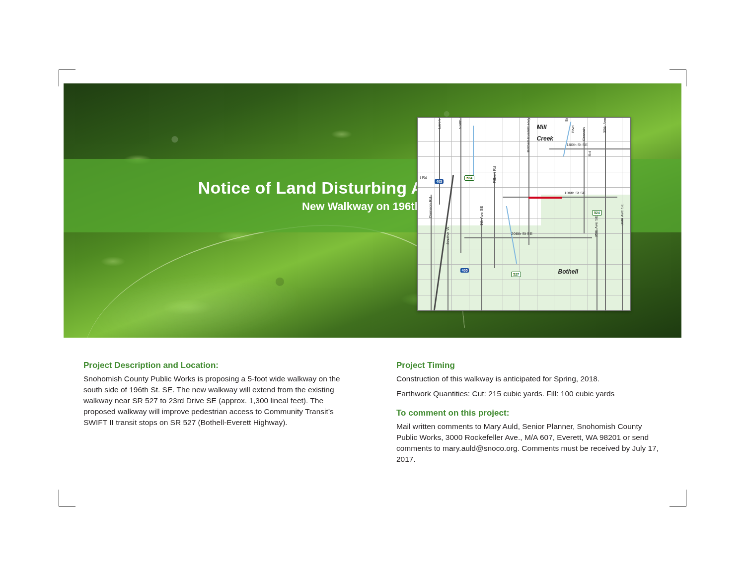Notice of Land Disturbing Activity
New Walkway on 196th Street SE
Mill
Creek
Bothell
Larch Wy
North Rd
Damson Rd
Filbert Rd
Bothell-Everett Hwy
Grannis
Rd
35th Ave SE
39th Ave SE
9th Ave SE
4th Ave W
35th Ave SE
Brook
Blvd
t Rd
180th St SE
196th St SE
208th St SE
405 524 524 405 527
Project Description and Location:
Snohomish County Public Works is proposing a 5-foot wide walkway on the south side of 196th St. SE. The new walkway will extend from the existing walkway near SR 527 to 23rd Drive SE (approx. 1,300 lineal feet). The proposed walkway will improve pedestrian access to Community Transit’s SWIFT II transit stops on SR 527 (Bothell-Everett Highway).
Project Timing
Construction of this walkway is anticipated for Spring, 2018.
Earthwork Quantities: Cut: 215 cubic yards. Fill: 100 cubic yards
To comment on this project:
Mail written comments to Mary Auld, Senior Planner, Snohomish County Public Works, 3000 Rockefeller Ave., M/A 607, Everett, WA 98201 or send comments to mary.auld@snoco.org. Comments must be received by July 17, 2017.